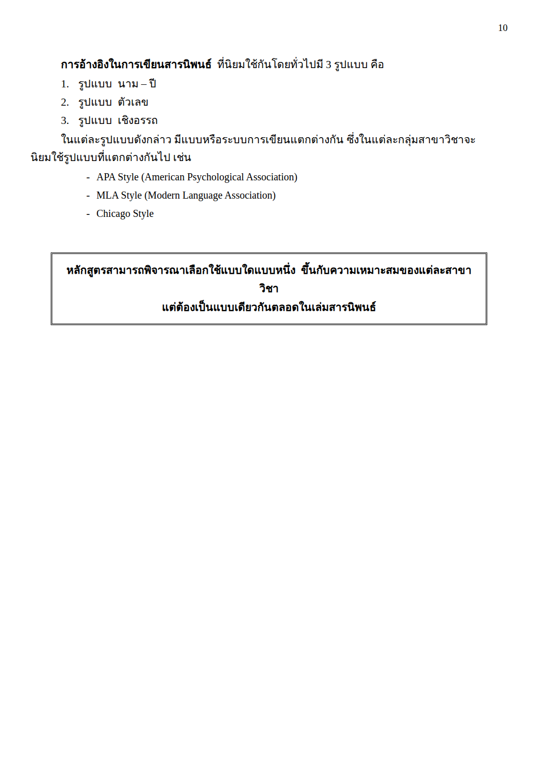10
การอ้างอิงในการเขียนสารนิพนธ์ ที่นิยมใช้กันโดยทั่วไปมี 3 รูปแบบ คือ
รูปแบบ นาม – ปี
รูปแบบ ตัวเลข
รูปแบบ เชิงอรรถ
ในแต่ละรูปแบบดังกล่าว มีแบบหรือระบบการเขียนแตกต่างกัน ซึ่งในแต่ละกลุ่มสาขาวิชาจะ
นิยมใช้รูปแบบที่แตกต่างกันไป เช่น
APA Style (American Psychological Association)
MLA Style (Modern Language Association)
Chicago Style
หลักสูตรสามารถพิจารณาเลือกใช้แบบใดแบบหนึ่ง ขึ้นกับความเหมาะสมของแต่ละสาขาวิชา
แต่ต้องเป็นแบบเดียวกันตลอดในเล่มสารนิพนธ์